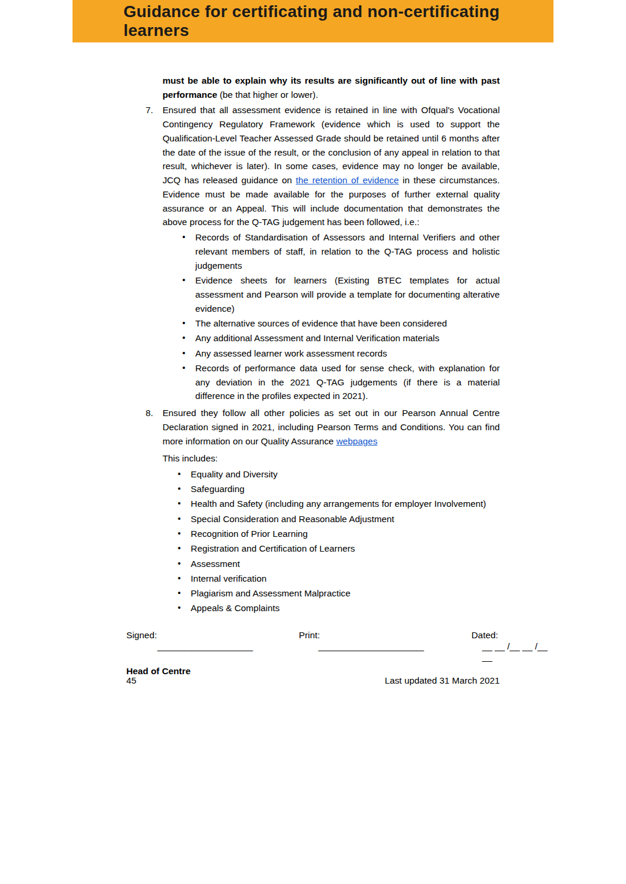Guidance for certificating and non-certificating learners
must be able to explain why its results are significantly out of line with past performance (be that higher or lower).
Ensured that all assessment evidence is retained in line with Ofqual's Vocational Contingency Regulatory Framework (evidence which is used to support the Qualification-Level Teacher Assessed Grade should be retained until 6 months after the date of the issue of the result, or the conclusion of any appeal in relation to that result, whichever is later). In some cases, evidence may no longer be available, JCQ has released guidance on the retention of evidence in these circumstances. Evidence must be made available for the purposes of further external quality assurance or an Appeal. This will include documentation that demonstrates the above process for the Q-TAG judgement has been followed, i.e.:
Records of Standardisation of Assessors and Internal Verifiers and other relevant members of staff, in relation to the Q-TAG process and holistic judgements
Evidence sheets for learners (Existing BTEC templates for actual assessment and Pearson will provide a template for documenting alterative evidence)
The alternative sources of evidence that have been considered
Any additional Assessment and Internal Verification materials
Any assessed learner work assessment records
Records of performance data used for sense check, with explanation for any deviation in the 2021 Q-TAG judgements (if there is a material difference in the profiles expected in 2021).
Ensured they follow all other policies as set out in our Pearson Annual Centre Declaration signed in 2021, including Pearson Terms and Conditions. You can find more information on our Quality Assurance webpages
This includes:
Equality and Diversity
Safeguarding
Health and Safety (including any arrangements for employer Involvement)
Special Consideration and Reasonable Adjustment
Recognition of Prior Learning
Registration and Certification of Learners
Assessment
Internal verification
Plagiarism and Assessment Malpractice
Appeals & Complaints
Signed:
Print:
Dated:
___________________
_____________________
__ __ /__ __ /__ __
Head of Centre
45
Last updated 31 March 2021